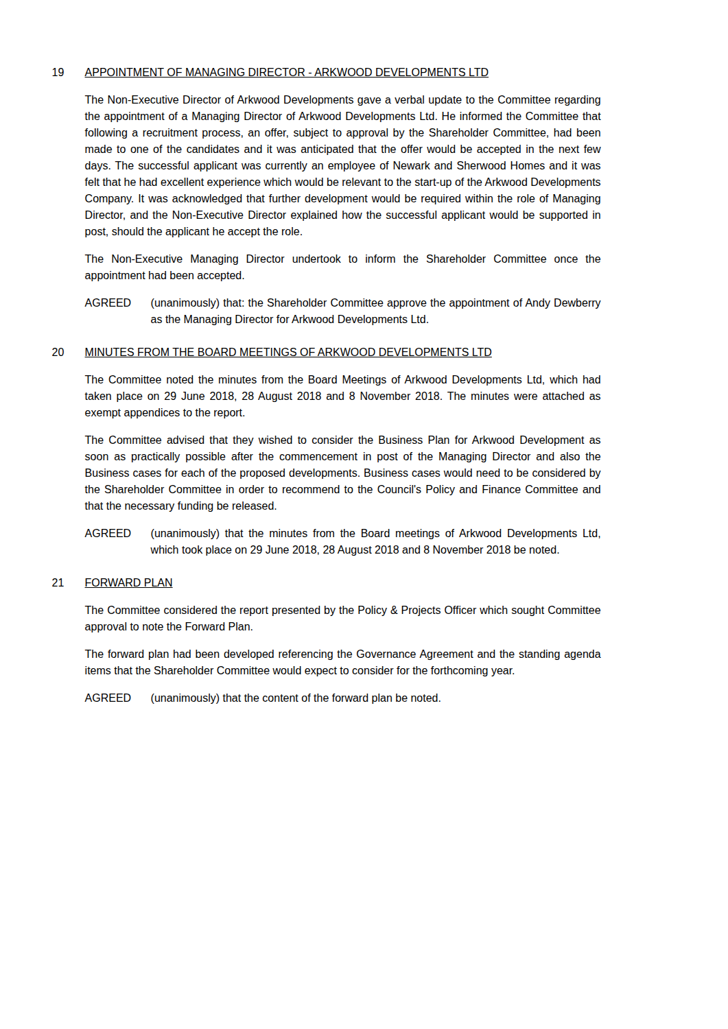19
Appointment of Managing Director - Arkwood Developments Ltd
The Non-Executive Director of Arkwood Developments gave a verbal update to the Committee regarding the appointment of a Managing Director of Arkwood Developments Ltd. He informed the Committee that following a recruitment process, an offer, subject to approval by the Shareholder Committee, had been made to one of the candidates and it was anticipated that the offer would be accepted in the next few days. The successful applicant was currently an employee of Newark and Sherwood Homes and it was felt that he had excellent experience which would be relevant to the start-up of the Arkwood Developments Company. It was acknowledged that further development would be required within the role of Managing Director, and the Non-Executive Director explained how the successful applicant would be supported in post, should the applicant he accept the role.
The Non-Executive Managing Director undertook to inform the Shareholder Committee once the appointment had been accepted.
AGREED
(unanimously) that: the Shareholder Committee approve the appointment of Andy Dewberry as the Managing Director for Arkwood Developments Ltd.
20
Minutes from the Board Meetings of Arkwood Developments Ltd
The Committee noted the minutes from the Board Meetings of Arkwood Developments Ltd, which had taken place on 29 June 2018, 28 August 2018 and 8 November 2018. The minutes were attached as exempt appendices to the report.
The Committee advised that they wished to consider the Business Plan for Arkwood Development as soon as practically possible after the commencement in post of the Managing Director and also the Business cases for each of the proposed developments. Business cases would need to be considered by the Shareholder Committee in order to recommend to the Council's Policy and Finance Committee and that the necessary funding be released.
AGREED
(unanimously) that the minutes from the Board meetings of Arkwood Developments Ltd, which took place on 29 June 2018, 28 August 2018 and 8 November 2018 be noted.
21
Forward Plan
The Committee considered the report presented by the Policy & Projects Officer which sought Committee approval to note the Forward Plan.
The forward plan had been developed referencing the Governance Agreement and the standing agenda items that the Shareholder Committee would expect to consider for the forthcoming year.
AGREED
(unanimously) that the content of the forward plan be noted.